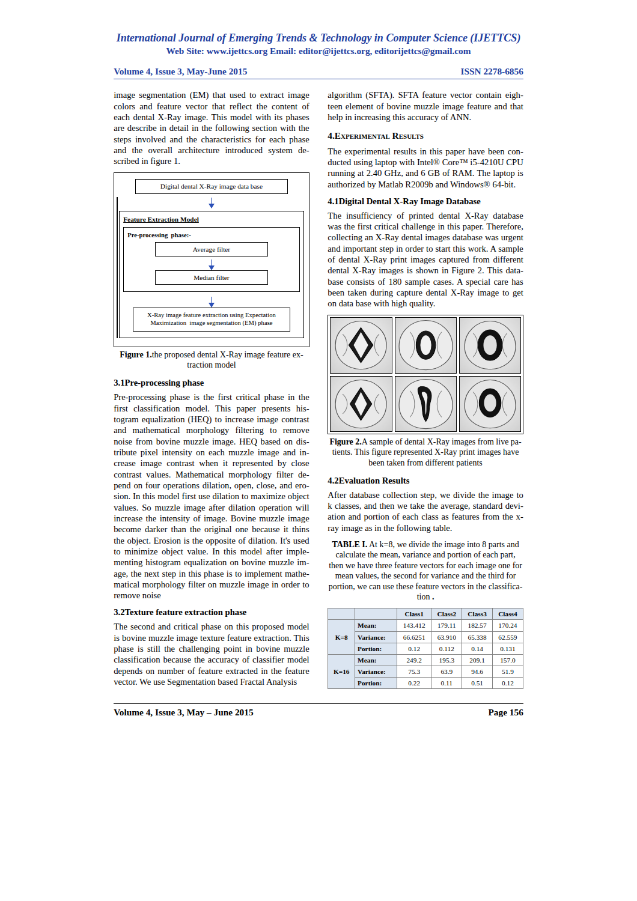International Journal of Emerging Trends & Technology in Computer Science (IJETTCS)
Web Site: www.ijettcs.org Email: editor@ijettcs.org, editorijettcs@gmail.com
Volume 4, Issue 3, May-June 2015 ISSN 2278-6856
image segmentation (EM) that used to extract image colors and feature vector that reflect the content of each dental X-Ray image. This model with its phases are describe in detail in the following section with the steps involved and the characteristics for each phase and the overall architecture introduced system described in figure 1.
Digital dental X-Ray image data base
Feature Extraction Model
Pre-processing phase:-
Average filter
Median filter
X-Ray image feature extraction using Expectation Maximization image segmentation (EM) phase
Figure 1. the proposed dental X-Ray image feature extraction model
3.1Pre-processing phase
Pre-processing phase is the first critical phase in the first classification model. This paper presents histogram equalization (HEQ) to increase image contrast and mathematical morphology filtering to remove noise from bovine muzzle image. HEQ based on distribute pixel intensity on each muzzle image and increase image contrast when it represented by close contrast values. Mathematical morphology filter depend on four operations dilation, open, close, and erosion. In this model first use dilation to maximize object values. So muzzle image after dilation operation will increase the intensity of image. Bovine muzzle image become darker than the original one because it thins the object. Erosion is the opposite of dilation. It's used to minimize object value. In this model after implementing histogram equalization on bovine muzzle image, the next step in this phase is to implement mathematical morphology filter on muzzle image in order to remove noise
3.2Texture feature extraction phase
The second and critical phase on this proposed model is bovine muzzle image texture feature extraction. This phase is still the challenging point in bovine muzzle classification because the accuracy of classifier model depends on number of feature extracted in the feature vector. We use Segmentation based Fractal Analysis
algorithm (SFTA). SFTA feature vector contain eighteen element of bovine muzzle image feature and that help in increasing this accuracy of ANN.
4.Experimental Results
The experimental results in this paper have been conducted using laptop with Intel® Core™ i5-4210U CPU running at 2.40 GHz, and 6 GB of RAM. The laptop is authorized by Matlab R2009b and Windows® 64-bit.
4.1Digital Dental X-Ray Image Database
The insufficiency of printed dental X-Ray database was the first critical challenge in this paper. Therefore, collecting an X-Ray dental images database was urgent and important step in order to start this work. A sample of dental X-Ray print images captured from different dental X-Ray images is shown in Figure 2. This database consists of 180 sample cases. A special care has been taken during capture dental X-Ray image to get on data base with high quality.
Figure 2. A sample of dental X-Ray images from live patients. This figure represented X-Ray print images have been taken from different patients
4.2Evaluation Results
After database collection step, we divide the image to k classes, and then we take the average, standard deviation and portion of each class as features from the x-ray image as in the following table.
TABLE I. At k=8, we divide the image into 8 parts and calculate the mean, variance and portion of each part, then we have three feature vectors for each image one for mean values, the second for variance and the third for portion, we can use these feature vectors in the classification .
| | | Class1 | Class2 | Class3 | Class4 |
| --- | --- | --- | --- | --- | --- |
| K=8 | Mean: | 143.412 | 179.11 | 182.57 | 170.24 |
| Variance: | 66.6251 | 63.910 | 65.338 | 62.559 |
| Portion: | 0.12 | 0.112 | 0.14 | 0.131 |
| K=16 | Mean: | 249.2 | 195.3 | 209.1 | 157.0 |
| Variance: | 75.3 | 63.9 | 94.6 | 51.9 |
| Portion: | 0.22 | 0.11 | 0.51 | 0.12 |
Volume 4, Issue 3, May – June 2015 Page 156